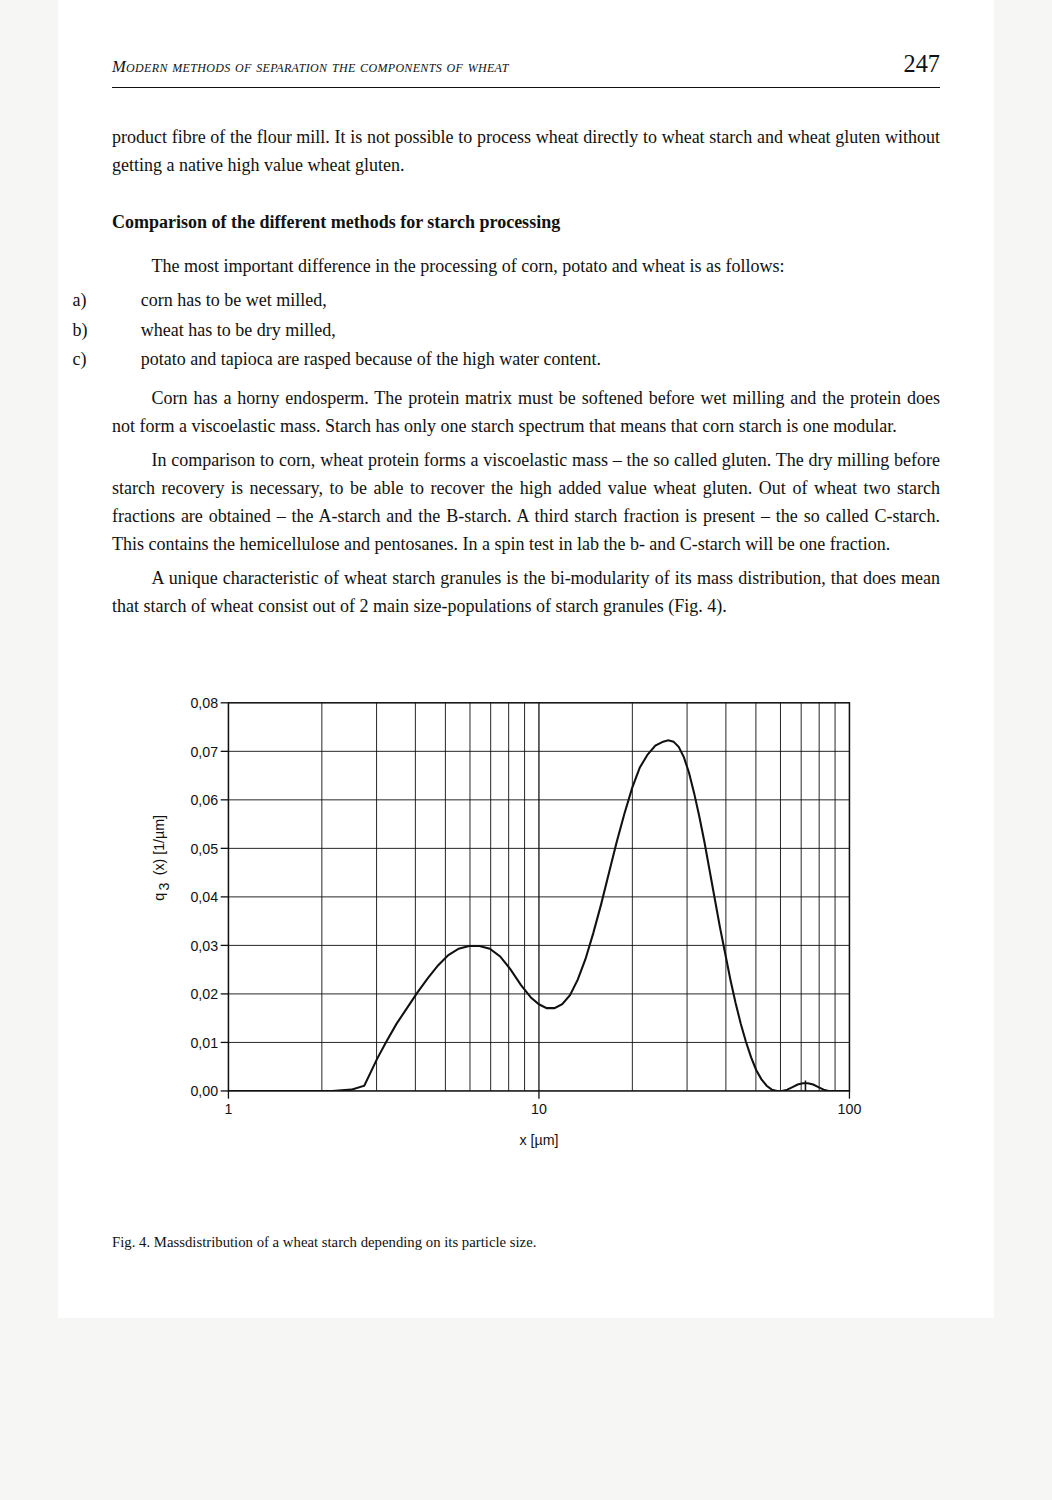Modern methods of separation the components of wheat 247
product fibre of the flour mill. It is not possible to process wheat directly to wheat starch and wheat gluten without getting a native high value wheat gluten.
Comparison of the different methods for starch processing
The most important difference in the processing of corn, potato and wheat is as follows:
a) corn has to be wet milled,
b) wheat has to be dry milled,
c) potato and tapioca are rasped because of the high water content.
Corn has a horny endosperm. The protein matrix must be softened before wet milling and the protein does not form a viscoelastic mass. Starch has only one starch spectrum that means that corn starch is one modular.
In comparison to corn, wheat protein forms a viscoelastic mass – the so called gluten. The dry milling before starch recovery is necessary, to be able to recover the high added value wheat gluten. Out of wheat two starch fractions are obtained – the A-starch and the B-starch. A third starch fraction is present – the so called C-starch. This contains the hemicellulose and pentosanes. In a spin test in lab the b- and C-starch will be one fraction.
A unique characteristic of wheat starch granules is the bi-modularity of its mass distribution, that does mean that starch of wheat consist out of 2 main size-populations of starch granules (Fig. 4).
0,08 0,07 0,06 0,05 0,04 0,03 0,02 0,01 0,00 1 10 100 x [µm] q 3 (x) [1/µm]
Fig. 4. Massdistribution of a wheat starch depending on its particle size.